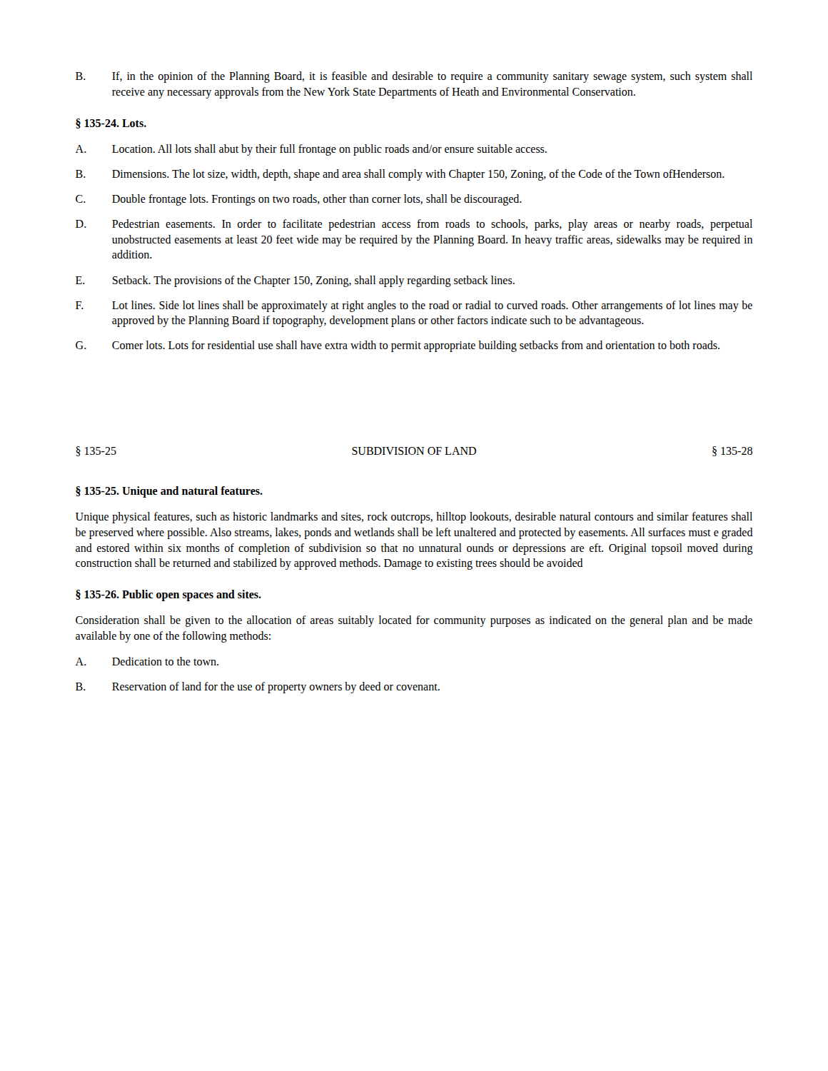B. If, in the opinion of the Planning Board, it is feasible and desirable to require a community sanitary sewage system, such system shall receive any necessary approvals from the New York State Departments of Heath and Environmental Conservation.
§ 135-24. Lots.
A. Location. All lots shall abut by their full frontage on public roads and/or ensure suitable access.
B. Dimensions. The lot size, width, depth, shape and area shall comply with Chapter 150, Zoning, of the Code of the Town ofHenderson.
C. Double frontage lots. Frontings on two roads, other than corner lots, shall be discouraged.
D. Pedestrian easements. In order to facilitate pedestrian access from roads to schools, parks, play areas or nearby roads, perpetual unobstructed easements at least 20 feet wide may be required by the Planning Board. In heavy traffic areas, sidewalks may be required in addition.
E. Setback. The provisions of the Chapter 150, Zoning, shall apply regarding setback lines.
F. Lot lines. Side lot lines shall be approximately at right angles to the road or radial to curved roads. Other arrangements of lot lines may be approved by the Planning Board if topography, development plans or other factors indicate such to be advantageous.
G. Comer lots. Lots for residential use shall have extra width to permit appropriate building setbacks from and orientation to both roads.
§ 135-25 SUBDIVISION OF LAND § 135-28
§ 135-25. Unique and natural features.
Unique physical features, such as historic landmarks and sites, rock outcrops, hilltop lookouts, desirable natural contours and similar features shall be preserved where possible. Also streams, lakes, ponds and wetlands shall be left unaltered and protected by easements. All surfaces must e graded and estored within six months of completion of subdivision so that no unnatural ounds or depressions are eft. Original topsoil moved during construction shall be returned and stabilized by approved methods. Damage to existing trees should be avoided
§ 135-26. Public open spaces and sites.
Consideration shall be given to the allocation of areas suitably located for community purposes as indicated on the general plan and be made available by one of the following methods:
A. Dedication to the town.
B. Reservation of land for the use of property owners by deed or covenant.